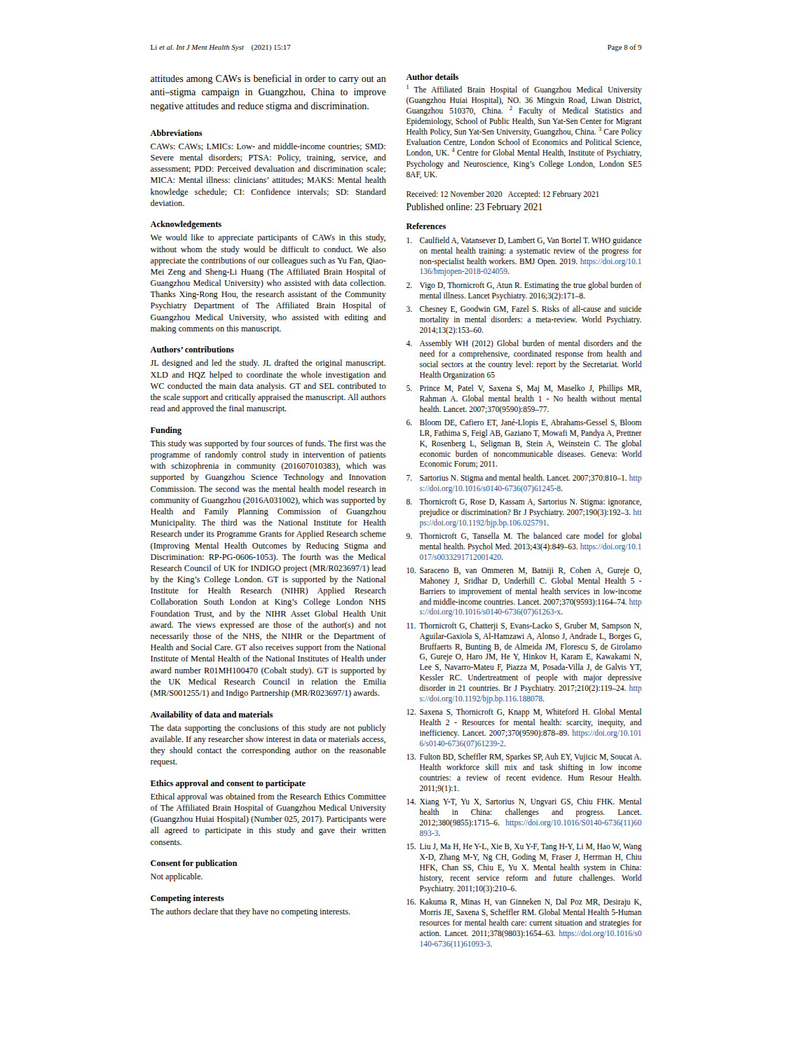Li et al. Int J Ment Health Syst (2021) 15:17
Page 8 of 9
attitudes among CAWs is beneficial in order to carry out an anti–stigma campaign in Guangzhou, China to improve negative attitudes and reduce stigma and discrimination.
Abbreviations
CAWs: CAWs; LMICs: Low- and middle-income countries; SMD: Severe mental disorders; PTSA: Policy, training, service, and assessment; PDD: Perceived devaluation and discrimination scale; MICA: Mental illness: clinicians’ attitudes; MAKS: Mental health knowledge schedule; CI: Confidence intervals; SD: Standard deviation.
Acknowledgements
We would like to appreciate participants of CAWs in this study, without whom the study would be difficult to conduct. We also appreciate the contributions of our colleagues such as Yu Fan, Qiao-Mei Zeng and Sheng-Li Huang (The Affiliated Brain Hospital of Guangzhou Medical University) who assisted with data collection. Thanks Xing-Rong Hou, the research assistant of the Community Psychiatry Department of The Affiliated Brain Hospital of Guangzhou Medical University, who assisted with editing and making comments on this manuscript.
Authors’ contributions
JL designed and led the study. JL drafted the original manuscript. XLD and HQZ helped to coordinate the whole investigation and WC conducted the main data analysis. GT and SEL contributed to the scale support and critically appraised the manuscript. All authors read and approved the final manuscript.
Funding
This study was supported by four sources of funds. The first was the programme of randomly control study in intervention of patients with schizophrenia in community (201607010383), which was supported by Guangzhou Science Technology and Innovation Commission. The second was the mental health model research in community of Guangzhou (2016A031002), which was supported by Health and Family Planning Commission of Guangzhou Municipality. The third was the National Institute for Health Research under its Programme Grants for Applied Research scheme (Improving Mental Health Outcomes by Reducing Stigma and Discrimination: RP-PG-0606-1053). The fourth was the Medical Research Council of UK for INDIGO project (MR/R023697/1) lead by the King’s College London. GT is supported by the National Institute for Health Research (NIHR) Applied Research Collaboration South London at King’s College London NHS Foundation Trust, and by the NIHR Asset Global Health Unit award. The views expressed are those of the author(s) and not necessarily those of the NHS, the NIHR or the Department of Health and Social Care. GT also receives support from the National Institute of Mental Health of the National Institutes of Health under award number R01MH100470 (Cobalt study). GT is supported by the UK Medical Research Council in relation the Emilia (MR/S001255/1) and Indigo Partnership (MR/R023697/1) awards.
Availability of data and materials
The data supporting the conclusions of this study are not publicly available. If any researcher show interest in data or materials access, they should contact the corresponding author on the reasonable request.
Ethics approval and consent to participate
Ethical approval was obtained from the Research Ethics Committee of The Affiliated Brain Hospital of Guangzhou Medical University (Guangzhou Huiai Hospital) (Number 025, 2017). Participants were all agreed to participate in this study and gave their written consents.
Consent for publication
Not applicable.
Competing interests
The authors declare that they have no competing interests.
Author details
1 The Affiliated Brain Hospital of Guangzhou Medical University (Guangzhou Huiai Hospital), NO. 36 Mingxin Road, Liwan District, Guangzhou 510370, China. 2 Faculty of Medical Statistics and Epidemiology, School of Public Health, Sun Yat-Sen Center for Migrant Health Policy, Sun Yat-Sen University, Guangzhou, China. 3 Care Policy Evaluation Centre, London School of Economics and Political Science, London, UK. 4 Centre for Global Mental Health, Institute of Psychiatry, Psychology and Neuroscience, King’s College London, London SE5 8AF, UK.
Received: 12 November 2020 Accepted: 12 February 2021
Published online: 23 February 2021
References
Caulfield A, Vatansever D, Lambert G, Van Bortel T. WHO guidance on mental health training: a systematic review of the progress for non-specialist health workers. BMJ Open. 2019. https://doi.org/10.1136/bmjopen-2018-024059.
Vigo D, Thornicroft G, Atun R. Estimating the true global burden of mental illness. Lancet Psychiatry. 2016;3(2):171–8.
Chesney E, Goodwin GM, Fazel S. Risks of all-cause and suicide mortality in mental disorders: a meta-review. World Psychiatry. 2014;13(2):153–60.
Assembly WH (2012) Global burden of mental disorders and the need for a comprehensive, coordinated response from health and social sectors at the country level: report by the Secretariat. World Health Organization 65
Prince M, Patel V, Saxena S, Maj M, Maselko J, Phillips MR, Rahman A. Global mental health 1 - No health without mental health. Lancet. 2007;370(9590):859–77.
Bloom DE, Cafiero ET, Jané-Llopis E, Abrahams-Gessel S, Bloom LR, Fathima S, Feigl AB, Gaziano T, Mowafi M, Pandya A, Prettner K, Rosenberg L, Seligman B, Stein A, Weinstein C. The global economic burden of noncommunicable diseases. Geneva: World Economic Forum; 2011.
Sartorius N. Stigma and mental health. Lancet. 2007;370:810–1. https://doi.org/10.1016/s0140-6736(07)61245-8.
Thornicroft G, Rose D, Kassam A, Sartorius N. Stigma: ignorance, prejudice or discrimination? Br J Psychiatry. 2007;190(3):192–3. https://doi.org/10.1192/bjp.bp.106.025791.
Thornicroft G, Tansella M. The balanced care model for global mental health. Psychol Med. 2013;43(4):849–63. https://doi.org/10.1017/s0033291712001420.
Saraceno B, van Ommeren M, Batniji R, Cohen A, Gureje O, Mahoney J, Sridhar D, Underhill C. Global Mental Health 5 - Barriers to improvement of mental health services in low-income and middle-income countries. Lancet. 2007;370(9593):1164–74. https://doi.org/10.1016/s0140-6736(07)61263-x.
Thornicroft G, Chatterji S, Evans-Lacko S, Gruber M, Sampson N, Aguilar-Gaxiola S, Al-Hamzawi A, Alonso J, Andrade L, Borges G, Bruffaerts R, Bunting B, de Almeida JM, Florescu S, de Girolamo G, Gureje O, Haro JM, He Y, Hinkov H, Karam E, Kawakami N, Lee S, Navarro-Mateu F, Piazza M, Posada-Villa J, de Galvis YT, Kessler RC. Undertreatment of people with major depressive disorder in 21 countries. Br J Psychiatry. 2017;210(2):119–24. https://doi.org/10.1192/bjp.bp.116.188078.
Saxena S, Thornicroft G, Knapp M, Whiteford H. Global Mental Health 2 - Resources for mental health: scarcity, inequity, and inefficiency. Lancet. 2007;370(9590):878–89. https://doi.org/10.1016/s0140-6736(07)61239-2.
Fulton BD, Scheffler RM, Sparkes SP, Auh EY, Vujicic M, Soucat A. Health workforce skill mix and task shifting in low income countries: a review of recent evidence. Hum Resour Health. 2011;9(1):1.
Xiang Y-T, Yu X, Sartorius N, Ungvari GS, Chiu FHK. Mental health in China: challenges and progress. Lancet. 2012;380(9855):1715–6. https://doi.org/10.1016/S0140-6736(11)60893-3.
Liu J, Ma H, He Y-L, Xie B, Xu Y-F, Tang H-Y, Li M, Hao W, Wang X-D, Zhang M-Y, Ng CH, Goding M, Fraser J, Herrman H, Chiu HFK, Chan SS, Chiu E, Yu X. Mental health system in China: history, recent service reform and future challenges. World Psychiatry. 2011;10(3):210–6.
Kakuma R, Minas H, van Ginneken N, Dal Poz MR, Desiraju K, Morris JE, Saxena S, Scheffler RM. Global Mental Health 5-Human resources for mental health care: current situation and strategies for action. Lancet. 2011;378(9803):1654–63. https://doi.org/10.1016/s0140-6736(11)61093-3.